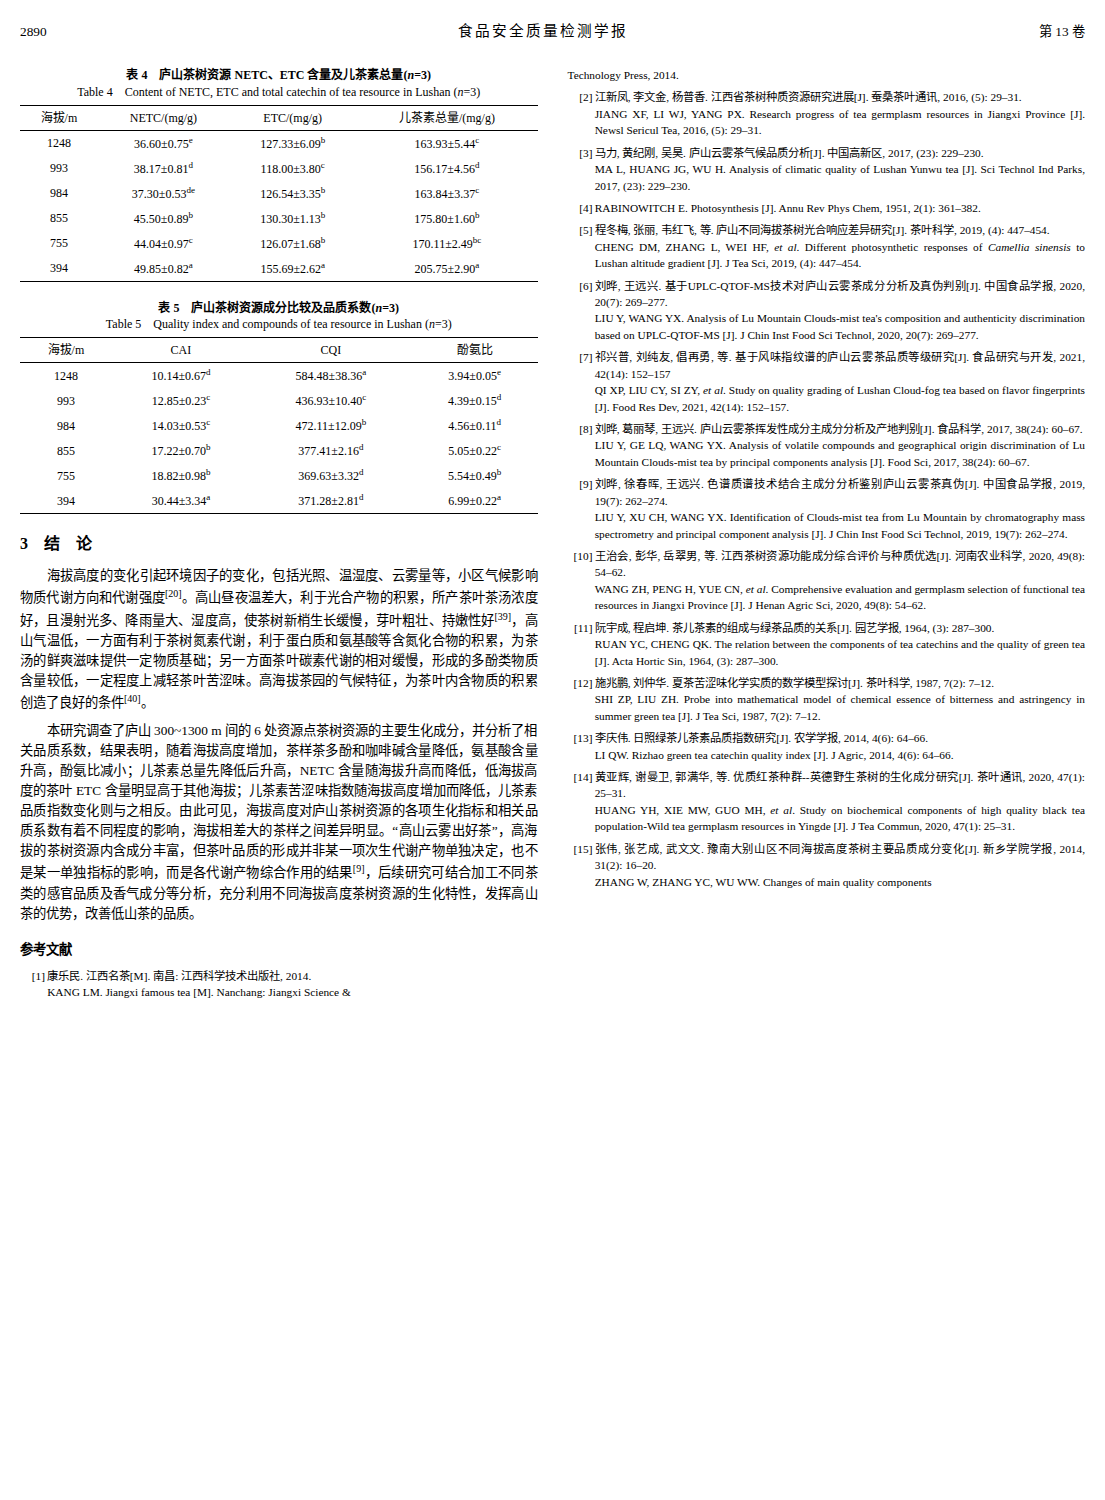2890 食品安全质量检测学报 第 13 卷
表 4 庐山茶树资源 NETC、ETC 含量及儿茶素总量( n =3) Table 4 Content of NETC, ETC and total catechin of tea resource in Lushan ( n =3)
| 海拔/m | NETC/(mg/g) | ETC/(mg/g) | 儿茶素总量/(mg/g) |
| --- | --- | --- | --- |
| 1248 | 36.60±0.75 e | 127.33±6.09 b | 163.93±5.44 c |
| 993 | 38.17±0.81 d | 118.00±3.80 c | 156.17±4.56 d |
| 984 | 37.30±0.53 de | 126.54±3.35 b | 163.84±3.37 c |
| 855 | 45.50±0.89 b | 130.30±1.13 b | 175.80±1.60 b |
| 755 | 44.04±0.97 c | 126.07±1.68 b | 170.11±2.49 bc |
| 394 | 49.85±0.82 a | 155.69±2.62 a | 205.75±2.90 a |
表 5 庐山茶树资源成分比较及品质系数( n =3) Table 5 Quality index and compounds of tea resource in Lushan ( n =3)
| 海拔/m | CAI | CQI | 酚氨比 |
| --- | --- | --- | --- |
| 1248 | 10.14±0.67 d | 584.48±38.36 a | 3.94±0.05 e |
| 993 | 12.85±0.23 c | 436.93±10.40 c | 4.39±0.15 d |
| 984 | 14.03±0.53 c | 472.11±12.09 b | 4.56±0.11 d |
| 855 | 17.22±0.70 b | 377.41±2.16 d | 5.05±0.22 c |
| 755 | 18.82±0.98 b | 369.63±3.32 d | 5.54±0.49 b |
| 394 | 30.44±3.34 a | 371.28±2.81 d | 6.99±0.22 a |
3　结　论
海拔高度的变化引起环境因子的变化，包括光照、温湿度、云雾量等，小区气候影响物质代谢方向和代谢强度[20]。高山昼夜温差大，利于光合产物的积累，所产茶叶茶汤浓度好，且漫射光多、降雨量大、湿度高，使茶树新梢生长缓慢，芽叶粗壮、持嫩性好[39]，高山气温低，一方面有利于茶树氮素代谢，利于蛋白质和氨基酸等含氮化合物的积累，为茶汤的鲜爽滋味提供一定物质基础；另一方面茶叶碳素代谢的相对缓慢，形成的多酚类物质含量较低，一定程度上减轻茶叶苦涩味。高海拔茶园的气候特征，为茶叶内含物质的积累创造了良好的条件[40]。
本研究调查了庐山 300~1300 m 间的 6 处资源点茶树资源的主要生化成分，并分析了相关品质系数，结果表明，随着海拔高度增加，茶样茶多酚和咖啡碱含量降低，氨基酸含量升高，酚氨比减小；儿茶素总量先降低后升高，NETC 含量随海拔升高而降低，低海拔高度的茶叶 ETC 含量明显高于其他海拔；儿茶素苦涩味指数随海拔高度增加而降低，儿茶素品质指数变化则与之相反。由此可见，海拔高度对庐山茶树资源的各项生化指标和相关品质系数有着不同程度的影响，海拔相差大的茶样之间差异明显。“高山云雾出好茶”，高海拔的茶树资源内含成分丰富，但茶叶品质的形成并非某一项次生代谢产物单独决定，也不是某一单独指标的影响，而是各代谢产物综合作用的结果[9]，后续研究可结合加工不同茶类的感官品质及香气成分等分析，充分利用不同海拔高度茶树资源的生化特性，发挥高山茶的优势，改善低山茶的品质。
参考文献
康乐民. 江西名茶[M]. 南昌: 江西科学技术出版社, 2014. KANG LM. Jiangxi famous tea [M]. Nanchang: Jiangxi Science &
Technology Press, 2014.
江新凤, 李文金, 杨普香. 江西省茶树种质资源研究进展[J]. 蚕桑茶叶通讯, 2016, (5): 29–31. JIANG XF, LI WJ, YANG PX. Research progress of tea germplasm resources in Jiangxi Province [J]. Newsl Sericul Tea, 2016, (5): 29–31.
马力, 黄纪刚, 吴昊. 庐山云雾茶气候品质分析[J]. 中国高新区, 2017, (23): 229–230. MA L, HUANG JG, WU H. Analysis of climatic quality of Lushan Yunwu tea [J]. Sci Technol Ind Parks, 2017, (23): 229–230.
RABINOWITCH E. Photosynthesis [J]. Annu Rev Phys Chem, 1951, 2(1): 361–382.
程冬梅, 张丽, 韦红飞, 等. 庐山不同海拔茶树光合响应差异研究[J]. 茶叶科学, 2019, (4): 447–454. CHENG DM, ZHANG L, WEI HF, et al. Different photosynthetic responses of Camellia sinensis to Lushan altitude gradient [J]. J Tea Sci, 2019, (4): 447–454.
刘晔, 王远兴. 基于UPLC-QTOF-MS技术对庐山云雾茶成分分析及真伪判别[J]. 中国食品学报, 2020, 20(7): 269–277. LIU Y, WANG YX. Analysis of Lu Mountain Clouds-mist tea's composition and authenticity discrimination based on UPLC-QTOF-MS [J]. J Chin Inst Food Sci Technol, 2020, 20(7): 269–277.
祁兴普, 刘纯友, 倡再勇, 等. 基于风味指纹谱的庐山云雾茶品质等级研究[J]. 食品研究与开发, 2021, 42(14): 152–157 QI XP, LIU CY, SI ZY, et al. Study on quality grading of Lushan Cloud-fog tea based on flavor fingerprints [J]. Food Res Dev, 2021, 42(14): 152–157.
刘晔, 葛丽琴, 王远兴. 庐山云雾茶挥发性成分主成分分析及产地判别[J]. 食品科学, 2017, 38(24): 60–67. LIU Y, GE LQ, WANG YX. Analysis of volatile compounds and geographical origin discrimination of Lu Mountain Clouds-mist tea by principal components analysis [J]. Food Sci, 2017, 38(24): 60–67.
刘晔, 徐春晖, 王远兴. 色谱质谱技术结合主成分分析鉴别庐山云雾茶真伪[J]. 中国食品学报, 2019, 19(7): 262–274. LIU Y, XU CH, WANG YX. Identification of Clouds-mist tea from Lu Mountain by chromatography mass spectrometry and principal component analysis [J]. J Chin Inst Food Sci Technol, 2019, 19(7): 262–274.
王治会, 彭华, 岳翠男, 等. 江西茶树资源功能成分综合评价与种质优选[J]. 河南农业科学, 2020, 49(8): 54–62. WANG ZH, PENG H, YUE CN, et al. Comprehensive evaluation and germplasm selection of functional tea resources in Jiangxi Province [J]. J Henan Agric Sci, 2020, 49(8): 54–62.
阮宇成, 程启坤. 茶儿茶素的组成与绿茶品质的关系[J]. 园艺学报, 1964, (3): 287–300. RUAN YC, CHENG QK. The relation between the components of tea catechins and the quality of green tea [J]. Acta Hortic Sin, 1964, (3): 287–300.
施兆鹏, 刘仲华. 夏茶苦涩味化学实质的数学模型探讨[J]. 茶叶科学, 1987, 7(2): 7–12. SHI ZP, LIU ZH. Probe into mathematical model of chemical essence of bitterness and astringency in summer green tea [J]. J Tea Sci, 1987, 7(2): 7–12.
李庆伟. 日照绿茶儿茶素品质指数研究[J]. 农学学报, 2014, 4(6): 64–66. LI QW. Rizhao green tea catechin quality index [J]. J Agric, 2014, 4(6): 64–66.
黄亚辉, 谢曼卫, 郭满华, 等. 优质红茶种群--英德野生茶树的生化成分研究[J]. 茶叶通讯, 2020, 47(1): 25–31. HUANG YH, XIE MW, GUO MH, et al. Study on biochemical components of high quality black tea population-Wild tea germplasm resources in Yingde [J]. J Tea Commun, 2020, 47(1): 25–31.
张伟, 张艺成, 武文文. 豫南大别山区不同海拔高度茶树主要品质成分变化[J]. 新乡学院学报, 2014, 31(2): 16–20. ZHANG W, ZHANG YC, WU WW. Changes of main quality components